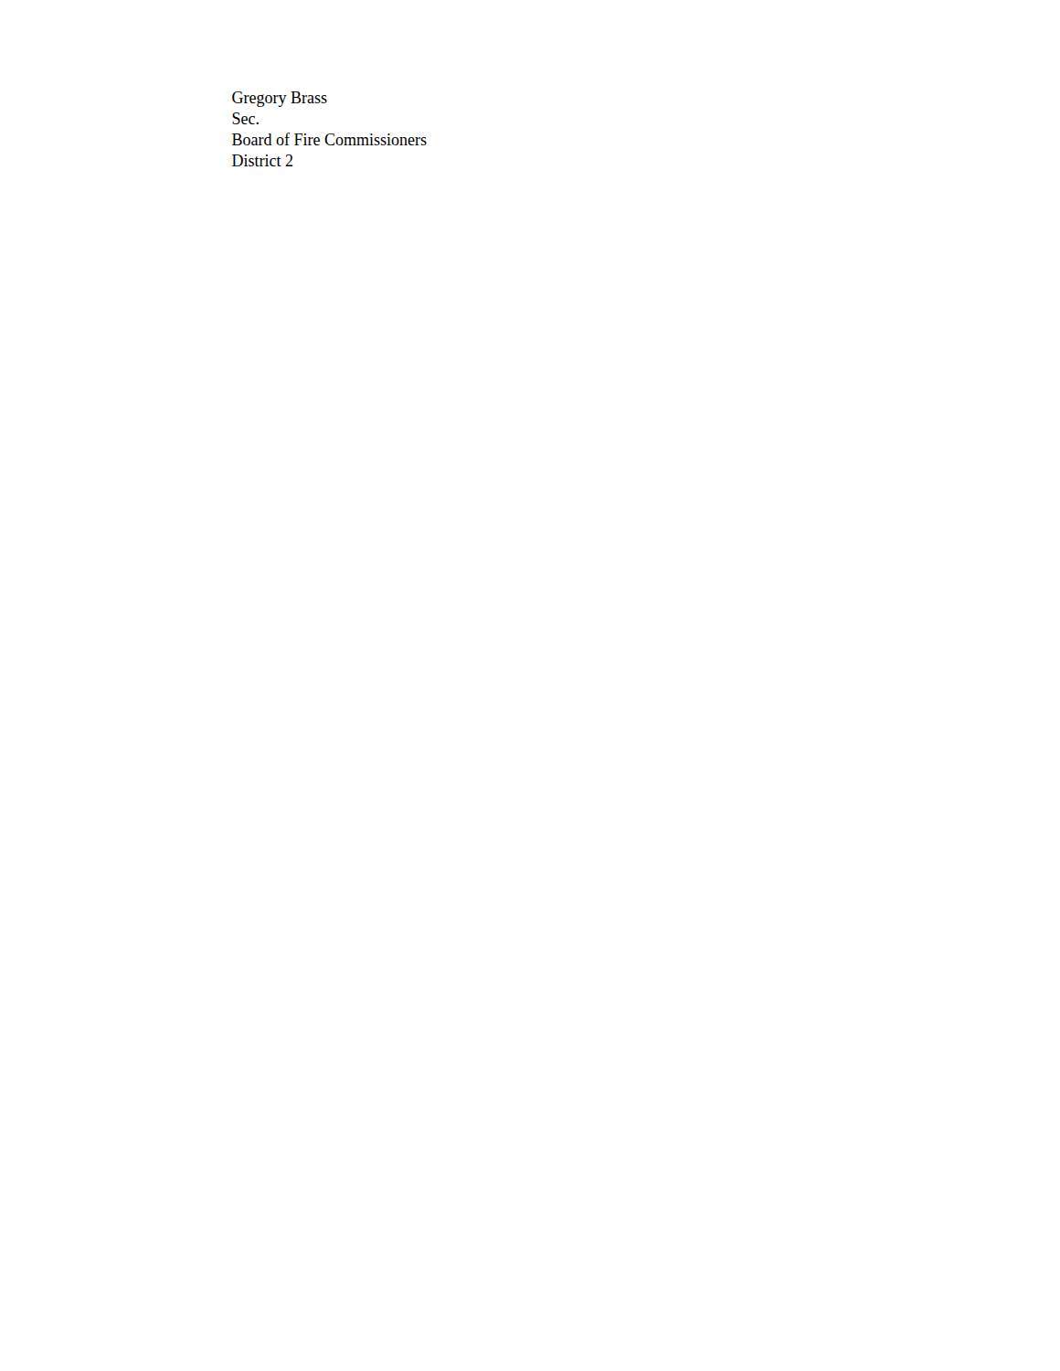Gregory Brass
Sec.
Board of Fire Commissioners
District 2